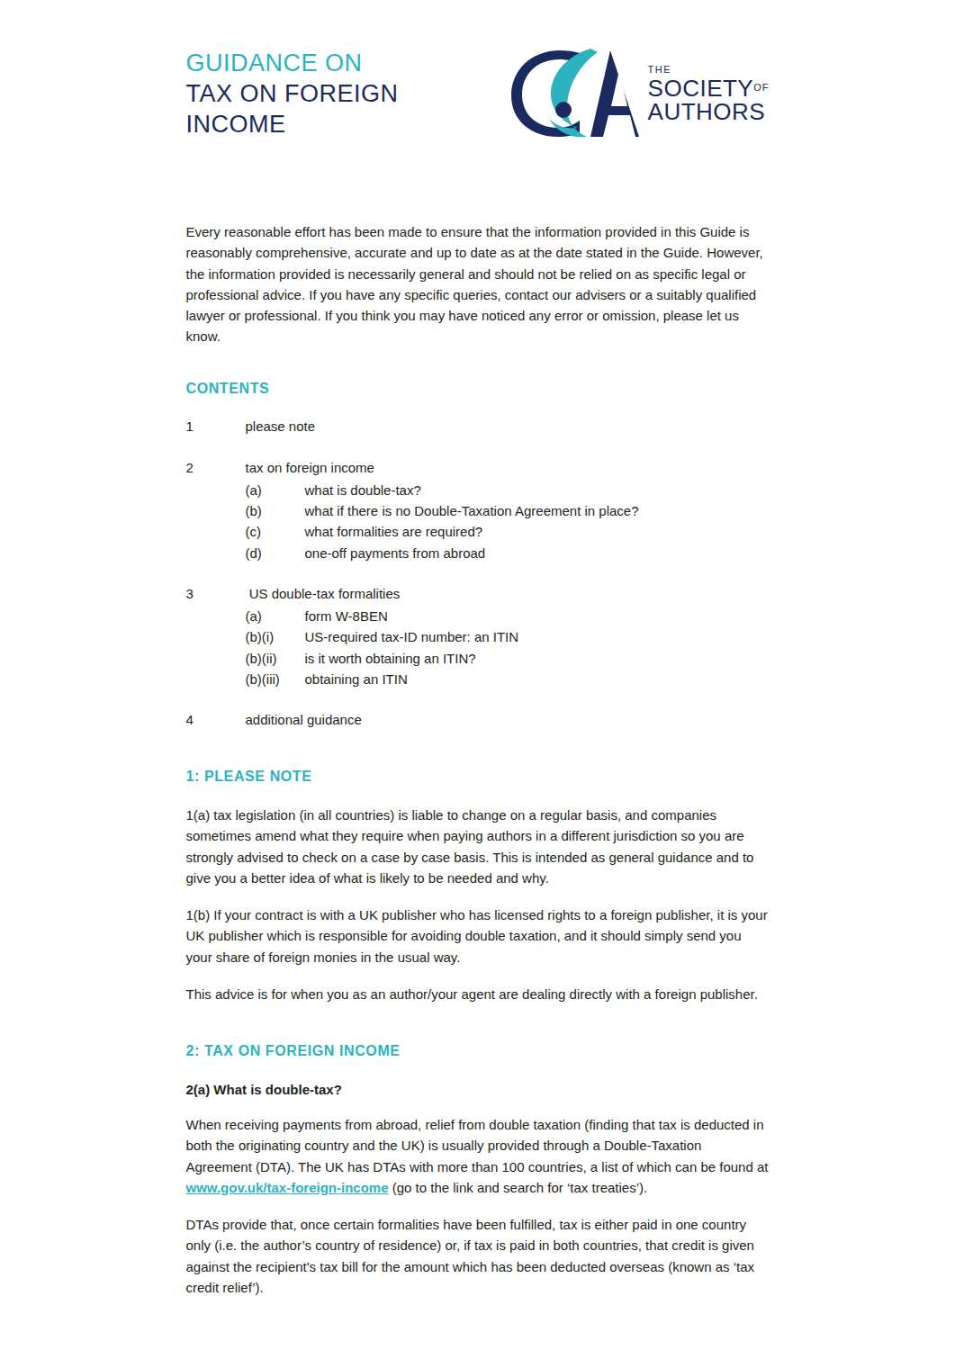Guidance on Tax on Foreign Income
The Societyof Authors
Every reasonable effort has been made to ensure that the information provided in this Guide is reasonably comprehensive, accurate and up to date as at the date stated in the Guide. However, the information provided is necessarily general and should not be relied on as specific legal or professional advice. If you have any specific queries, contact our advisers or a suitably qualified lawyer or professional. If you think you may have noticed any error or omission, please let us know.
Contents
1 please note
2 tax on foreign income
(a) what is double-tax?
(b) what if there is no Double-Taxation Agreement in place?
(c) what formalities are required?
(d) one-off payments from abroad
3 US double-tax formalities
(a) form W-8BEN
(b)(i) US-required tax-ID number: an ITIN
(b)(ii) is it worth obtaining an ITIN?
(b)(iii) obtaining an ITIN
4 additional guidance
1: Please note
1(a) tax legislation (in all countries) is liable to change on a regular basis, and companies sometimes amend what they require when paying authors in a different jurisdiction so you are strongly advised to check on a case by case basis. This is intended as general guidance and to give you a better idea of what is likely to be needed and why.
1(b) If your contract is with a UK publisher who has licensed rights to a foreign publisher, it is your UK publisher which is responsible for avoiding double taxation, and it should simply send you your share of foreign monies in the usual way.
This advice is for when you as an author/your agent are dealing directly with a foreign publisher.
2: Tax on foreign income
2(a) What is double-tax?
When receiving payments from abroad, relief from double taxation (finding that tax is deducted in both the originating country and the UK) is usually provided through a Double-Taxation Agreement (DTA). The UK has DTAs with more than 100 countries, a list of which can be found at www.gov.uk/tax-foreign-income (go to the link and search for ‘tax treaties’).
DTAs provide that, once certain formalities have been fulfilled, tax is either paid in one country only (i.e. the author’s country of residence) or, if tax is paid in both countries, that credit is given against the recipient's tax bill for the amount which has been deducted overseas (known as ‘tax credit relief’).